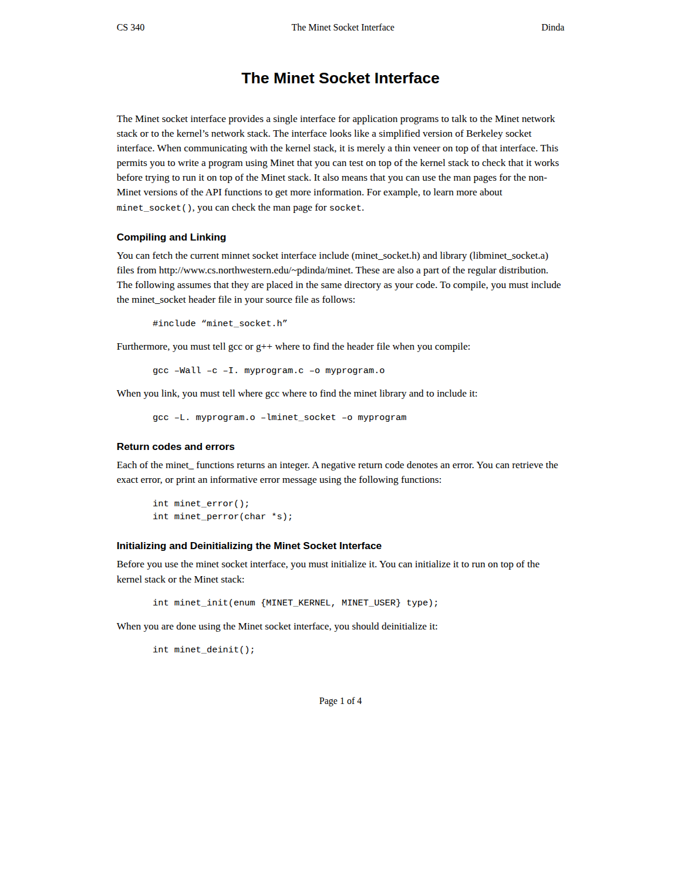CS 340 The Minet Socket Interface Dinda
The Minet Socket Interface
The Minet socket interface provides a single interface for application programs to talk to the Minet network stack or to the kernel’s network stack. The interface looks like a simplified version of Berkeley socket interface. When communicating with the kernel stack, it is merely a thin veneer on top of that interface. This permits you to write a program using Minet that you can test on top of the kernel stack to check that it works before trying to run it on top of the Minet stack. It also means that you can use the man pages for the non-Minet versions of the API functions to get more information. For example, to learn more about minet_socket(), you can check the man page for socket.
Compiling and Linking
You can fetch the current minnet socket interface include (minet_socket.h) and library (libminet_socket.a) files from http://www.cs.northwestern.edu/~pdinda/minet. These are also a part of the regular distribution. The following assumes that they are placed in the same directory as your code. To compile, you must include the minet_socket header file in your source file as follows:
#include “minet_socket.h”
Furthermore, you must tell gcc or g++ where to find the header file when you compile:
gcc –Wall –c –I. myprogram.c –o myprogram.o
When you link, you must tell where gcc where to find the minet library and to include it:
gcc –L. myprogram.o –lminet_socket –o myprogram
Return codes and errors
Each of the minet_ functions returns an integer. A negative return code denotes an error. You can retrieve the exact error, or print an informative error message using the following functions:
int minet_error();
int minet_perror(char *s);
Initializing and Deinitializing the Minet Socket Interface
Before you use the minet socket interface, you must initialize it. You can initialize it to run on top of the kernel stack or the Minet stack:
int minet_init(enum {MINET_KERNEL, MINET_USER} type);
When you are done using the Minet socket interface, you should deinitialize it:
int minet_deinit();
Page 1 of 4